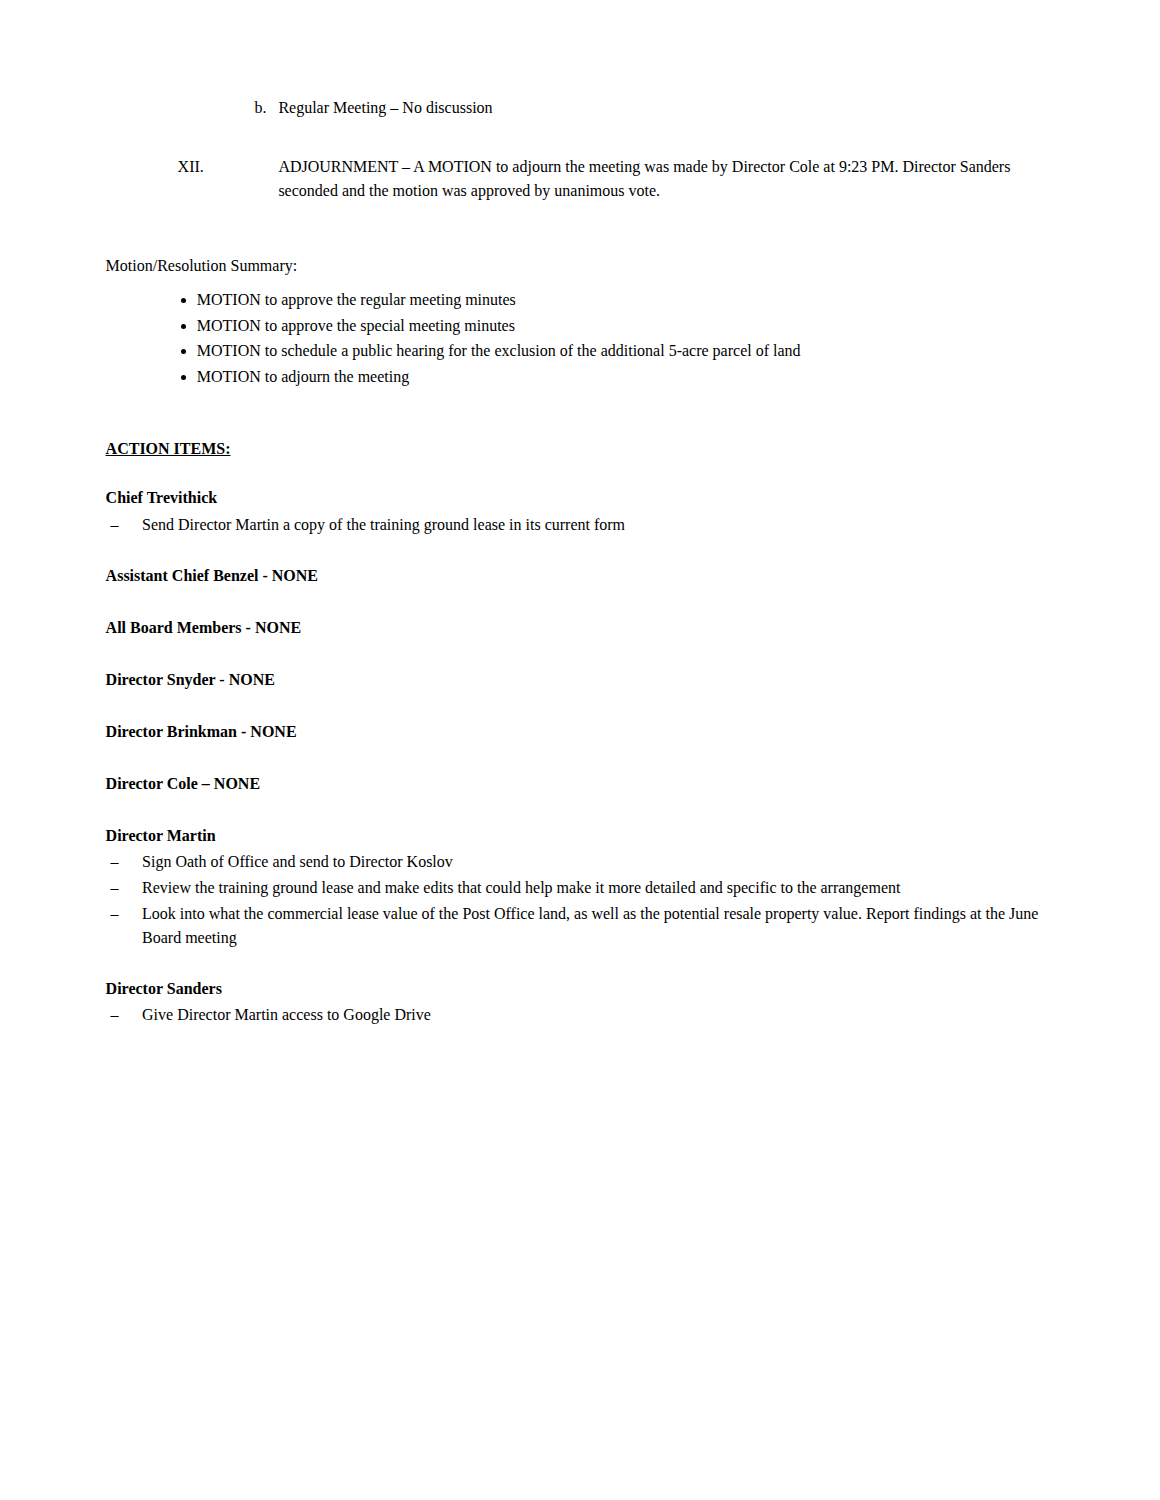b. Regular Meeting – No discussion
XII.
ADJOURNMENT – A MOTION to adjourn the meeting was made by Director Cole at 9:23 PM. Director Sanders seconded and the motion was approved by unanimous vote.
Motion/Resolution Summary:
MOTION to approve the regular meeting minutes
MOTION to approve the special meeting minutes
MOTION to schedule a public hearing for the exclusion of the additional 5-acre parcel of land
MOTION to adjourn the meeting
ACTION ITEMS:
Chief Trevithick
Send Director Martin a copy of the training ground lease in its current form
Assistant Chief Benzel - NONE
All Board Members - NONE
Director Snyder - NONE
Director Brinkman - NONE
Director Cole – NONE
Director Martin
Sign Oath of Office and send to Director Koslov
Review the training ground lease and make edits that could help make it more detailed and specific to the arrangement
Look into what the commercial lease value of the Post Office land, as well as the potential resale property value. Report findings at the June Board meeting
Director Sanders
Give Director Martin access to Google Drive